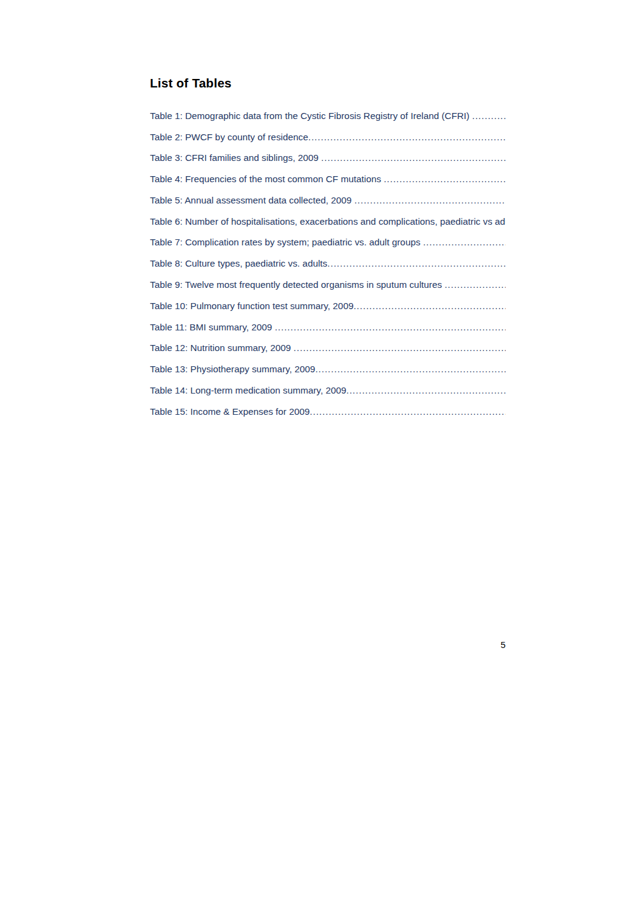List of Tables
Table 1: Demographic data from the Cystic Fibrosis Registry of Ireland (CFRI) ....................................... 17
Table 2: PWCF by county of residence....................................................................................................... 19
Table 3: CFRI families and siblings, 2009 ................................................................................................. 20
Table 4: Frequencies of the most common CF mutations ......................................................................... 22
Table 5: Annual assessment data collected, 2009 .................................................................................... 23
Table 6: Number of hospitalisations, exacerbations and complications, paediatric vs adult groups ....... 23
Table 7: Complication rates by system; paediatric vs. adult groups ........................................................ 24
Table 8: Culture types, paediatric vs. adults............................................................................................. 25
Table 9: Twelve most frequently detected organisms in sputum cultures ............................................... 25
Table 10: Pulmonary function test summary, 2009................................................................................. 27
Table 11: BMI summary, 2009 ................................................................................................................... 28
Table 12: Nutrition summary, 2009 .......................................................................................................... 29
Table 13: Physiotherapy summary, 2009.................................................................................................. 30
Table 14: Long-term medication summary, 2009.................................................................................... 31
Table 15: Income & Expenses for 2009.................................................................................................... 32
5